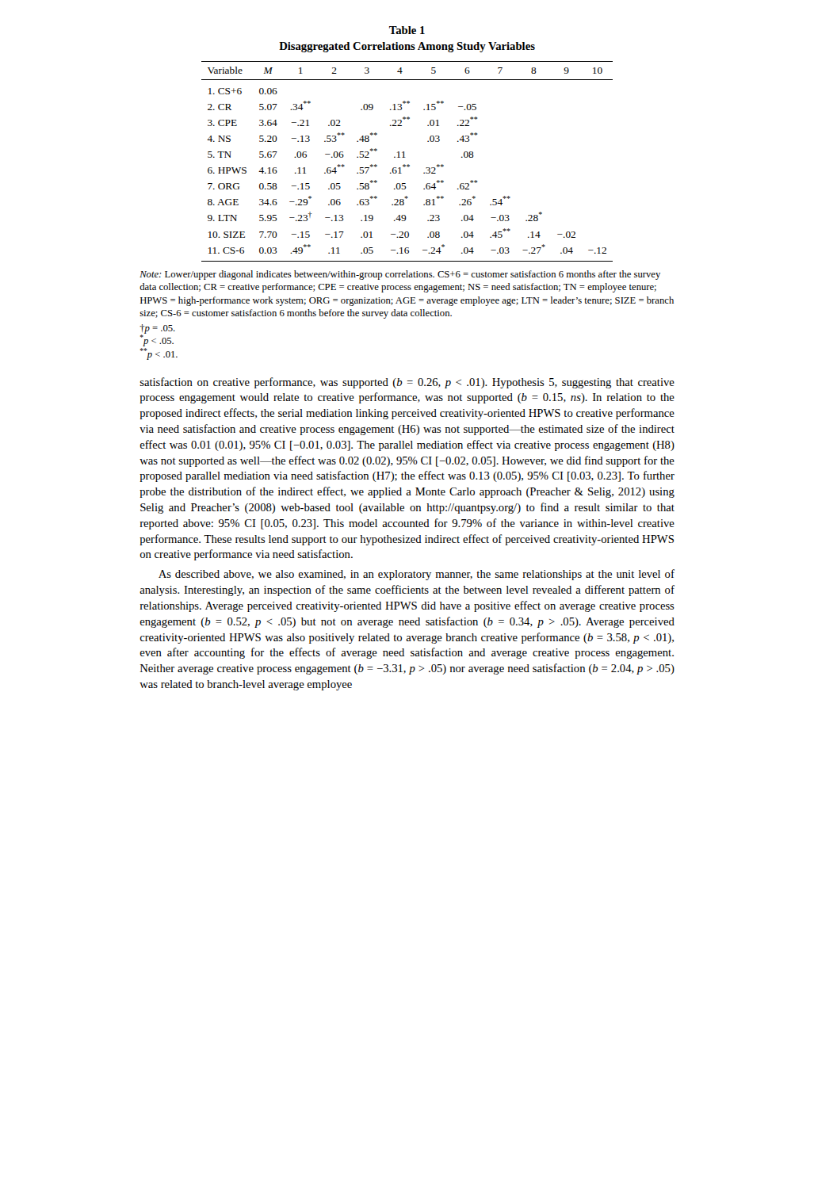Table 1 Disaggregated Correlations Among Study Variables
| Variable | M | 1 | 2 | 3 | 4 | 5 | 6 | 7 | 8 | 9 | 10 |
| --- | --- | --- | --- | --- | --- | --- | --- | --- | --- | --- | --- |
| 1. CS+6 | 0.06 | | | | | | | | | | |
| 2. CR | 5.07 | .34 ** | | .09 | .13 ** | .15 ** | −.05 | | | | |
| 3. CPE | 3.64 | −.21 | .02 | | .22 ** | .01 | .22 ** | | | | |
| 4. NS | 5.20 | −.13 | .53 ** | .48 ** | | .03 | .43 ** | | | | |
| 5. TN | 5.67 | .06 | −.06 | .52 ** | .11 | | .08 | | | | |
| 6. HPWS | 4.16 | .11 | .64 ** | .57 ** | .61 ** | .32 ** | | | | | |
| 7. ORG | 0.58 | −.15 | .05 | .58 ** | .05 | .64 ** | .62 ** | | | | |
| 8. AGE | 34.6 | −.29 * | .06 | .63 ** | .28 * | .81 ** | .26 * | .54 ** | | | |
| 9. LTN | 5.95 | −.23 † | −.13 | .19 | .49 | .23 | .04 | −.03 | .28 * | | |
| 10. SIZE | 7.70 | −.15 | −.17 | .01 | −.20 | .08 | .04 | .45 ** | .14 | −.02 | |
| 11. CS-6 | 0.03 | .49 ** | .11 | .05 | −.16 | −.24 * | .04 | −.03 | −.27 * | .04 | −.12 |
Note: Lower/upper diagonal indicates between/within-group correlations. CS+6 = customer satisfaction 6 months after the survey data collection; CR = creative performance; CPE = creative process engagement; NS = need satisfaction; TN = employee tenure; HPWS = high-performance work system; ORG = organization; AGE = average employee age; LTN = leader’s tenure; SIZE = branch size; CS-6 = customer satisfaction 6 months before the survey data collection.
†p = .05.
*p < .05.
**p < .01.
satisfaction on creative performance, was supported (b = 0.26, p < .01). Hypothesis 5, suggesting that creative process engagement would relate to creative performance, was not supported (b = 0.15, ns). In relation to the proposed indirect effects, the serial mediation linking perceived creativity-oriented HPWS to creative performance via need satisfaction and creative process engagement (H6) was not supported—the estimated size of the indirect effect was 0.01 (0.01), 95% CI [−0.01, 0.03]. The parallel mediation effect via creative process engagement (H8) was not supported as well—the effect was 0.02 (0.02), 95% CI [−0.02, 0.05]. However, we did find support for the proposed parallel mediation via need satisfaction (H7); the effect was 0.13 (0.05), 95% CI [0.03, 0.23]. To further probe the distribution of the indirect effect, we applied a Monte Carlo approach (Preacher & Selig, 2012) using Selig and Preacher’s (2008) web-based tool (available on http://quantpsy.org/) to find a result similar to that reported above: 95% CI [0.05, 0.23]. This model accounted for 9.79% of the variance in within-level creative performance. These results lend support to our hypothesized indirect effect of perceived creativity-oriented HPWS on creative performance via need satisfaction.
As described above, we also examined, in an exploratory manner, the same relationships at the unit level of analysis. Interestingly, an inspection of the same coefficients at the between level revealed a different pattern of relationships. Average perceived creativity-oriented HPWS did have a positive effect on average creative process engagement (b = 0.52, p < .05) but not on average need satisfaction (b = 0.34, p > .05). Average perceived creativity-oriented HPWS was also positively related to average branch creative performance (b = 3.58, p < .01), even after accounting for the effects of average need satisfaction and average creative process engagement. Neither average creative process engagement (b = −3.31, p > .05) nor average need satisfaction (b = 2.04, p > .05) was related to branch-level average employee